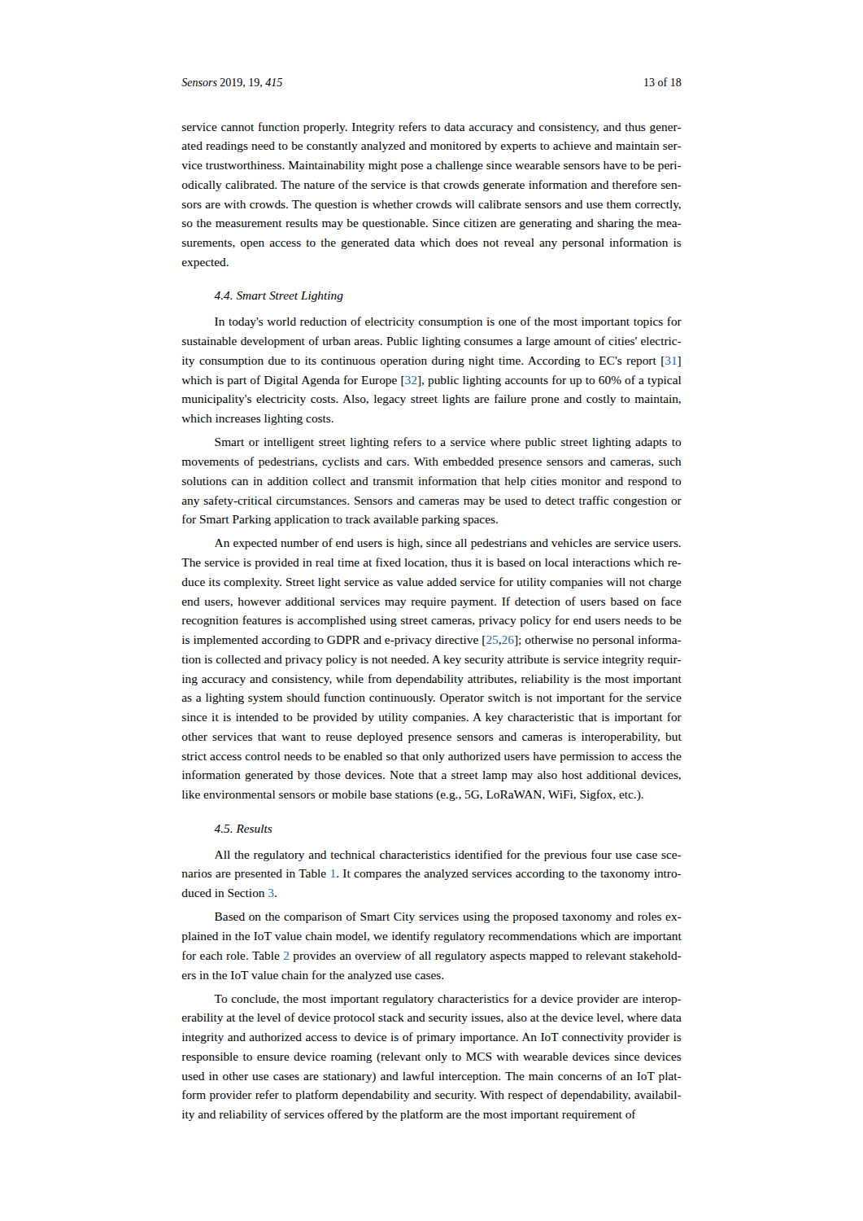Sensors 2019, 19, 415
13 of 18
service cannot function properly. Integrity refers to data accuracy and consistency, and thus generated readings need to be constantly analyzed and monitored by experts to achieve and maintain service trustworthiness. Maintainability might pose a challenge since wearable sensors have to be periodically calibrated. The nature of the service is that crowds generate information and therefore sensors are with crowds. The question is whether crowds will calibrate sensors and use them correctly, so the measurement results may be questionable. Since citizen are generating and sharing the measurements, open access to the generated data which does not reveal any personal information is expected.
4.4. Smart Street Lighting
In today's world reduction of electricity consumption is one of the most important topics for sustainable development of urban areas. Public lighting consumes a large amount of cities' electricity consumption due to its continuous operation during night time. According to EC's report [31] which is part of Digital Agenda for Europe [32], public lighting accounts for up to 60% of a typical municipality's electricity costs. Also, legacy street lights are failure prone and costly to maintain, which increases lighting costs.
Smart or intelligent street lighting refers to a service where public street lighting adapts to movements of pedestrians, cyclists and cars. With embedded presence sensors and cameras, such solutions can in addition collect and transmit information that help cities monitor and respond to any safety-critical circumstances. Sensors and cameras may be used to detect traffic congestion or for Smart Parking application to track available parking spaces.
An expected number of end users is high, since all pedestrians and vehicles are service users. The service is provided in real time at fixed location, thus it is based on local interactions which reduce its complexity. Street light service as value added service for utility companies will not charge end users, however additional services may require payment. If detection of users based on face recognition features is accomplished using street cameras, privacy policy for end users needs to be is implemented according to GDPR and e-privacy directive [25,26]; otherwise no personal information is collected and privacy policy is not needed. A key security attribute is service integrity requiring accuracy and consistency, while from dependability attributes, reliability is the most important as a lighting system should function continuously. Operator switch is not important for the service since it is intended to be provided by utility companies. A key characteristic that is important for other services that want to reuse deployed presence sensors and cameras is interoperability, but strict access control needs to be enabled so that only authorized users have permission to access the information generated by those devices. Note that a street lamp may also host additional devices, like environmental sensors or mobile base stations (e.g., 5G, LoRaWAN, WiFi, Sigfox, etc.).
4.5. Results
All the regulatory and technical characteristics identified for the previous four use case scenarios are presented in Table 1. It compares the analyzed services according to the taxonomy introduced in Section 3.
Based on the comparison of Smart City services using the proposed taxonomy and roles explained in the IoT value chain model, we identify regulatory recommendations which are important for each role. Table 2 provides an overview of all regulatory aspects mapped to relevant stakeholders in the IoT value chain for the analyzed use cases.
To conclude, the most important regulatory characteristics for a device provider are interoperability at the level of device protocol stack and security issues, also at the device level, where data integrity and authorized access to device is of primary importance. An IoT connectivity provider is responsible to ensure device roaming (relevant only to MCS with wearable devices since devices used in other use cases are stationary) and lawful interception. The main concerns of an IoT platform provider refer to platform dependability and security. With respect of dependability, availability and reliability of services offered by the platform are the most important requirement of